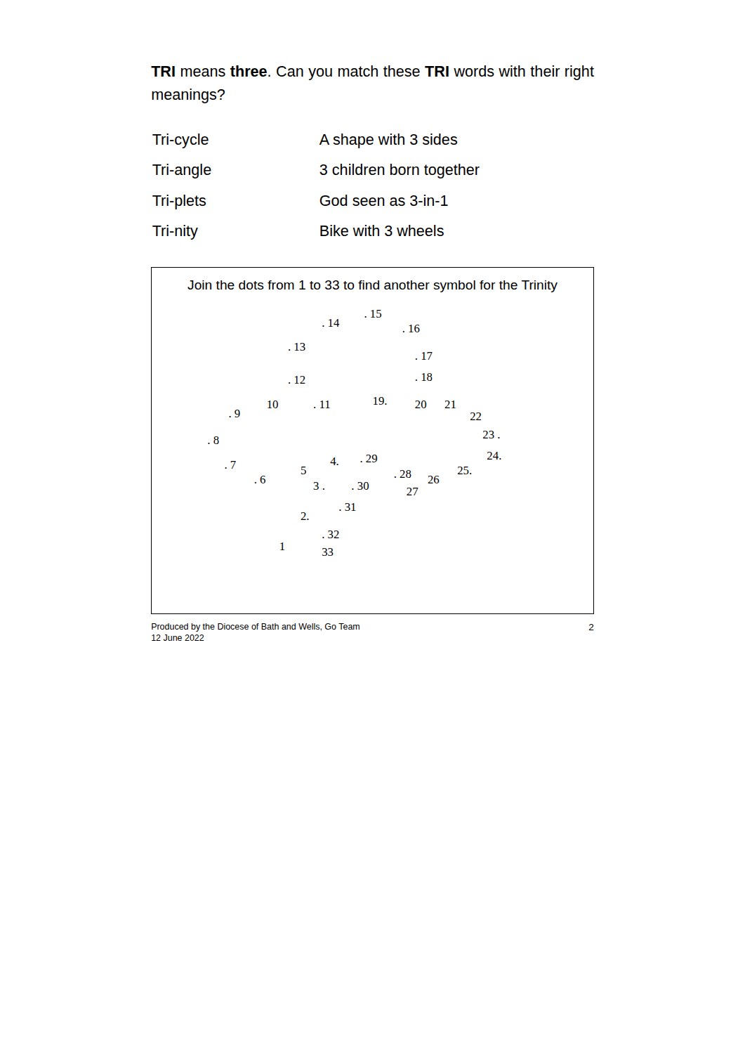TRI means three. Can you match these TRI words with their right meanings?
| Tri-cycle | A shape with 3 sides |
| Tri-angle | 3 children born together |
| Tri-plets | God seen as 3-in-1 |
| Tri-nity | Bike with 3 wheels |
Join the dots from 1 to 33 to find another symbol for the Trinity
. 15 . 14 . 16 . 13 . 17 . 18 . 12 . 11 19. 20 21 10 . 9 22 23 . . 8 24. 4. . 29 . 7 5 . 28 25. . 6 26 3 . . 30 27 . 31 2. . 32 1 33
Produced by the Diocese of Bath and Wells, Go Team
12 June 2022 2